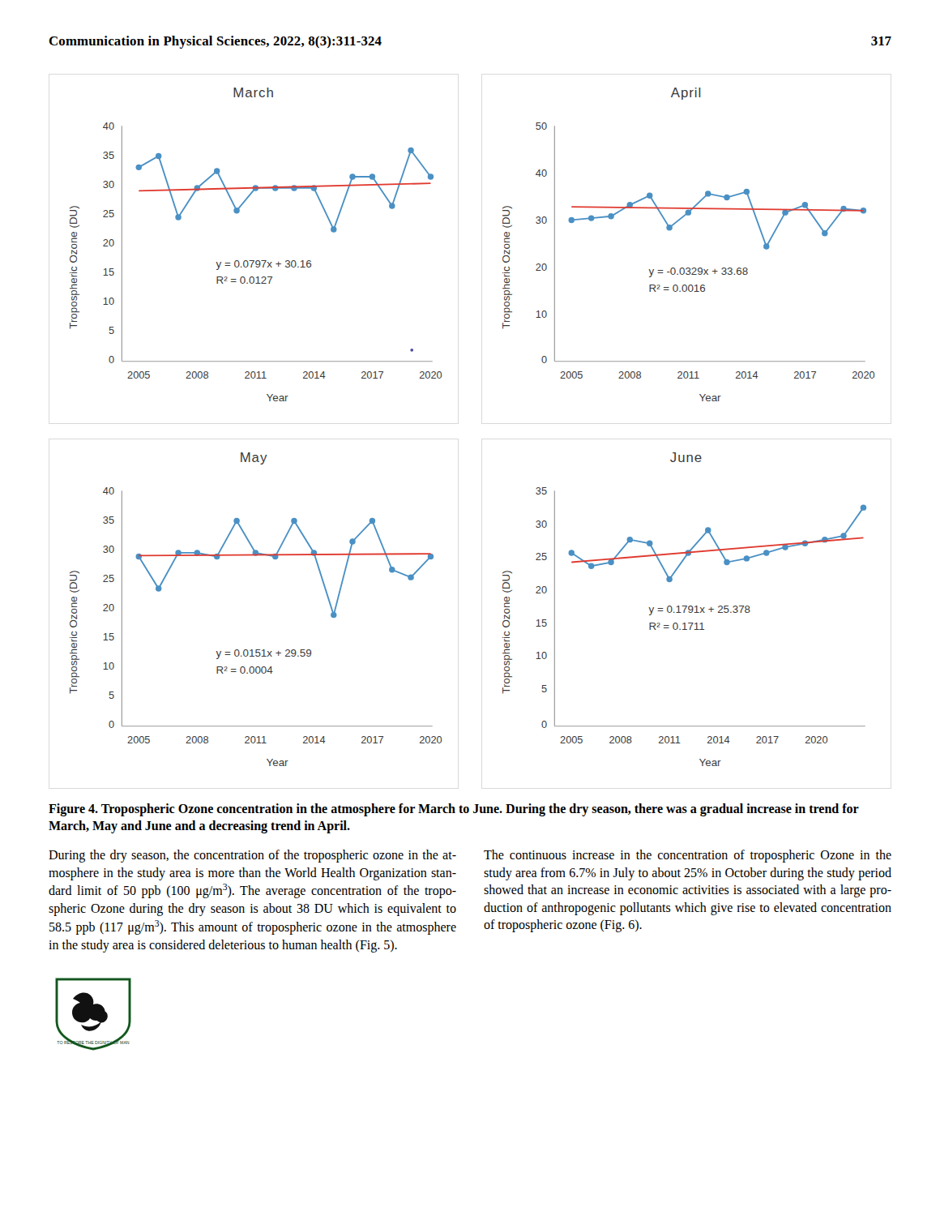Communication in Physical Sciences, 2022, 8(3):311-324
317
March
40 35 30 25 20 15 10 5 0 2005 2008 2011 2014 2017 2020 Tropospheric Ozone (DU) Year y = 0.0797x + 30.16 R² = 0.0127
April
50 40 30 20 10 0 2005 2008 2011 2014 2017 2020 Tropospheric Ozone (DU) Year y = -0.0329x + 33.68 R² = 0.0016
May
40 35 30 25 20 15 10 5 0 2005 2008 2011 2014 2017 2020 Tropospheric Ozone (DU) Year y = 0.0151x + 29.59 R² = 0.0004
June
35 30 25 20 15 10 5 0 2005 2008 2011 2014 2017 2020 Tropospheric Ozone (DU) Year y = 0.1791x + 25.378 R² = 0.1711
Figure 4. Tropospheric Ozone concentration in the atmosphere for March to June. During the dry season, there was a gradual increase in trend for March, May and June and a decreasing trend in April.
During the dry season, the concentration of the tropospheric ozone in the atmosphere in the study area is more than the World Health Organization standard limit of 50 ppb (100 μg/m3). The average concentration of the tropospheric Ozone during the dry season is about 38 DU which is equivalent to 58.5 ppb (117 μg/m3). This amount of tropospheric ozone in the atmosphere in the study area is considered deleterious to human health (Fig. 5).
The continuous increase in the concentration of tropospheric Ozone in the study area from 6.7% in July to about 25% in October during the study period showed that an increase in economic activities is associated with a large production of anthropogenic pollutants which give rise to elevated concentration of tropospheric ozone (Fig. 6).
TO RESTORE THE DIGNITY OF MAN